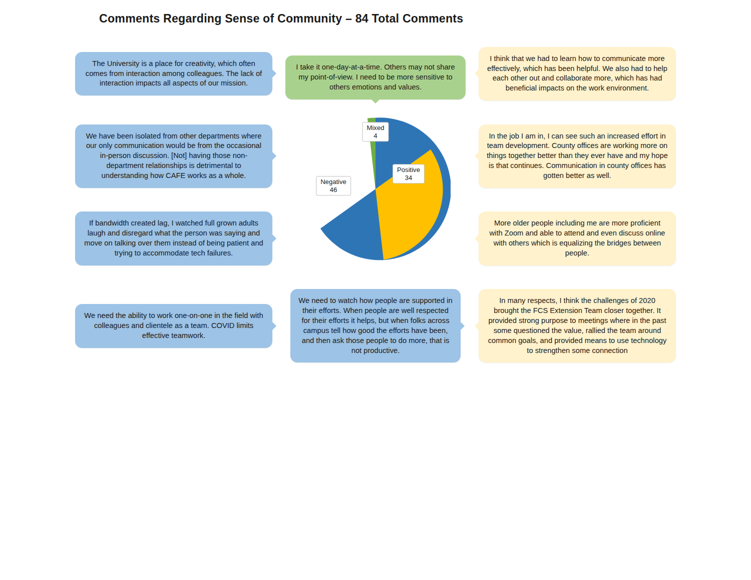Comments Regarding Sense of Community – 84 Total Comments
The University is a place for creativity, which often comes from interaction among colleagues. The lack of interaction impacts all aspects of our mission.
I take it one-day-at-a-time. Others may not share my point-of-view. I need to be more sensitive to others emotions and values.
Pie chart of comment sentiment Negative 46 comments, Positive 34 comments, Mixed 4 comments, out of 84 total. Positive: 34/84 = 40.48% -> 145.71deg (starts where negative ends)
Negative
46
Positive
34
Mixed
4
Comment sentiment counts
| Sentiment | Comments |
| --- | --- |
| Negative | 46 |
| Positive | 34 |
| Mixed | 4 |
| Total | 84 |
I think that we had to learn how to communicate more effectively, which has been helpful. We also had to help each other out and collaborate more, which has had beneficial impacts on the work environment.
We have been isolated from other departments where our only communication would be from the occasional in-person discussion. [Not] having those non-department relationships is detrimental to understanding how CAFE works as a whole.
In the job I am in, I can see such an increased effort in team development. County offices are working more on things together better than they ever have and my hope is that continues. Communication in county offices has gotten better as well.
If bandwidth created lag, I watched full grown adults laugh and disregard what the person was saying and move on talking over them instead of being patient and trying to accommodate tech failures.
More older people including me are more proficient with Zoom and able to attend and even discuss online with others which is equalizing the bridges between people.
We need the ability to work one-on-one in the field with colleagues and clientele as a team. COVID limits effective teamwork.
We need to watch how people are supported in their efforts. When people are well respected for their efforts it helps, but when folks across campus tell how good the efforts have been, and then ask those people to do more, that is not productive.
In many respects, I think the challenges of 2020 brought the FCS Extension Team closer together. It provided strong purpose to meetings where in the past some questioned the value, rallied the team around common goals, and provided means to use technology to strengthen some connection